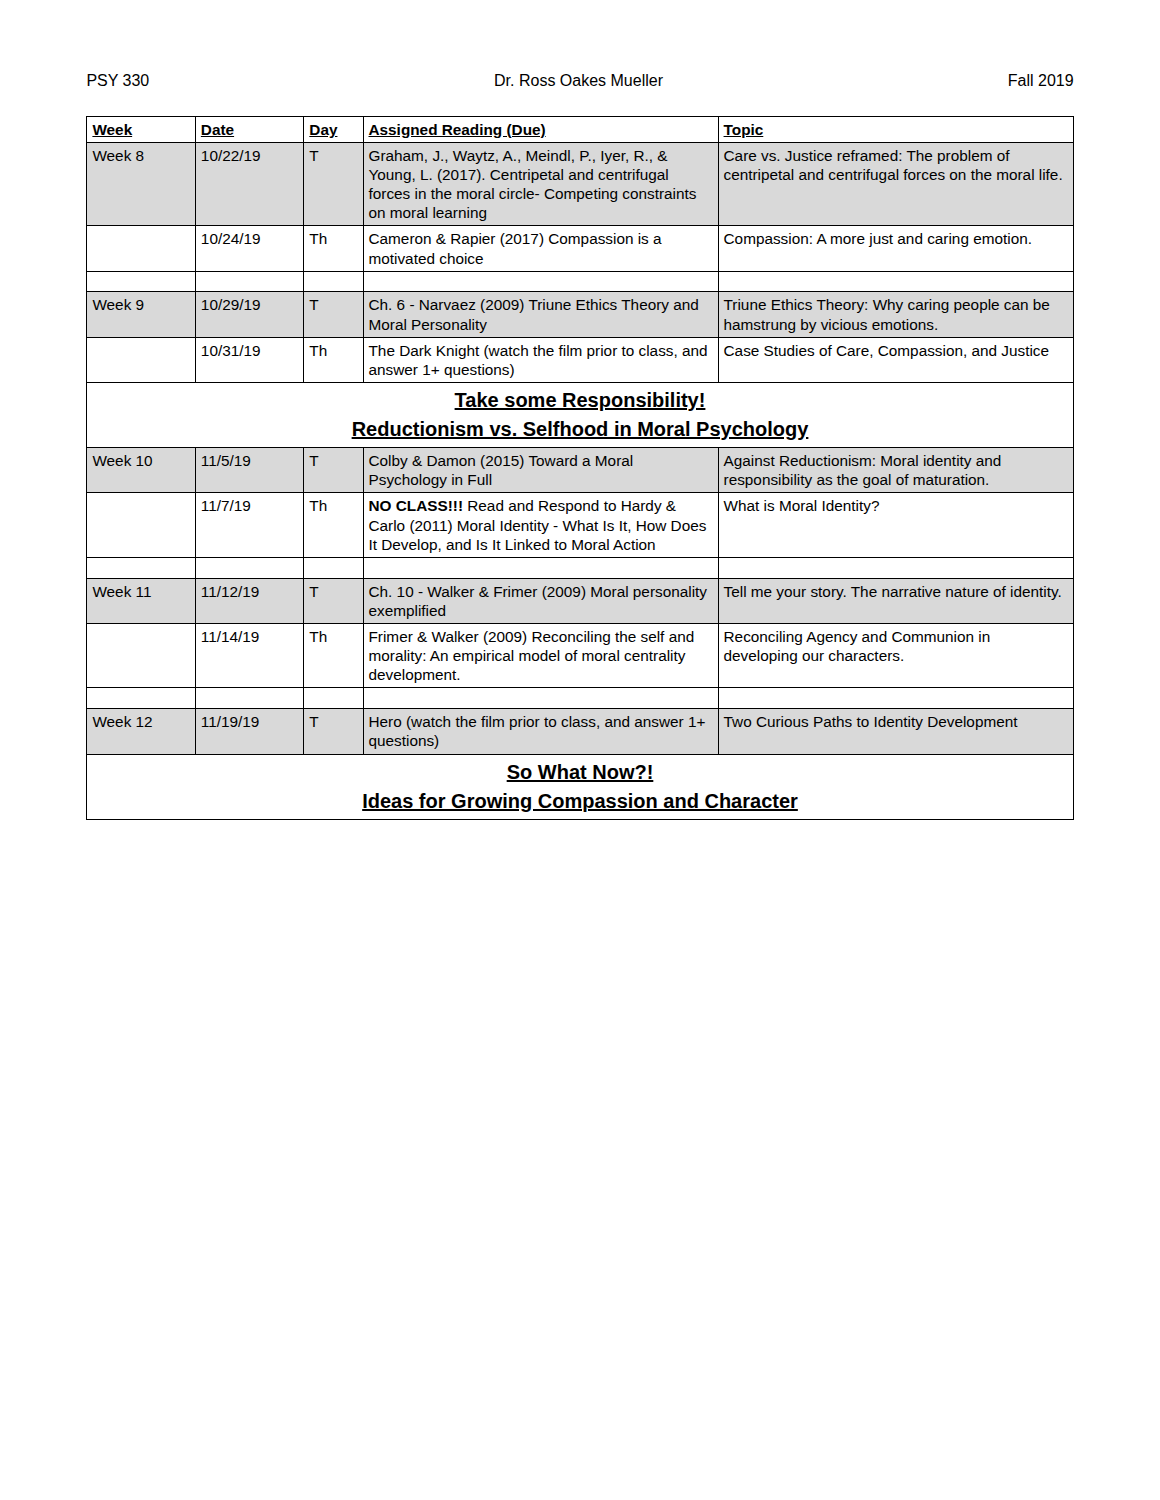PSY 330 Dr. Ross Oakes Mueller Fall 2019
| Week | Date | Day | Assigned Reading (Due) | Topic |
| --- | --- | --- | --- | --- |
| Week 8 | 10/22/19 | T | Graham, J., Waytz, A., Meindl, P., Iyer, R., & Young, L. (2017). Centripetal and centrifugal forces in the moral circle- Competing constraints on moral learning | Care vs. Justice reframed: The problem of centripetal and centrifugal forces on the moral life. |
| | 10/24/19 | Th | Cameron & Rapier (2017) Compassion is a motivated choice | Compassion: A more just and caring emotion. |
| Week 9 | 10/29/19 | T | Ch. 6 - Narvaez (2009) Triune Ethics Theory and Moral Personality | Triune Ethics Theory: Why caring people can be hamstrung by vicious emotions. |
| | 10/31/19 | Th | The Dark Knight (watch the film prior to class, and answer 1+ questions) | Case Studies of Care, Compassion, and Justice |
| Take some Responsibility! Reductionism vs. Selfhood in Moral Psychology |
| Week 10 | 11/5/19 | T | Colby & Damon (2015) Toward a Moral Psychology in Full | Against Reductionism: Moral identity and responsibility as the goal of maturation. |
| | 11/7/19 | Th | NO CLASS!!! Read and Respond to Hardy & Carlo (2011) Moral Identity - What Is It, How Does It Develop, and Is It Linked to Moral Action | What is Moral Identity? |
| Week 11 | 11/12/19 | T | Ch. 10 - Walker & Frimer (2009) Moral personality exemplified | Tell me your story. The narrative nature of identity. |
| | 11/14/19 | Th | Frimer & Walker (2009) Reconciling the self and morality: An empirical model of moral centrality development. | Reconciling Agency and Communion in developing our characters. |
| Week 12 | 11/19/19 | T | Hero (watch the film prior to class, and answer 1+ questions) | Two Curious Paths to Identity Development |
| So What Now?! Ideas for Growing Compassion and Character |